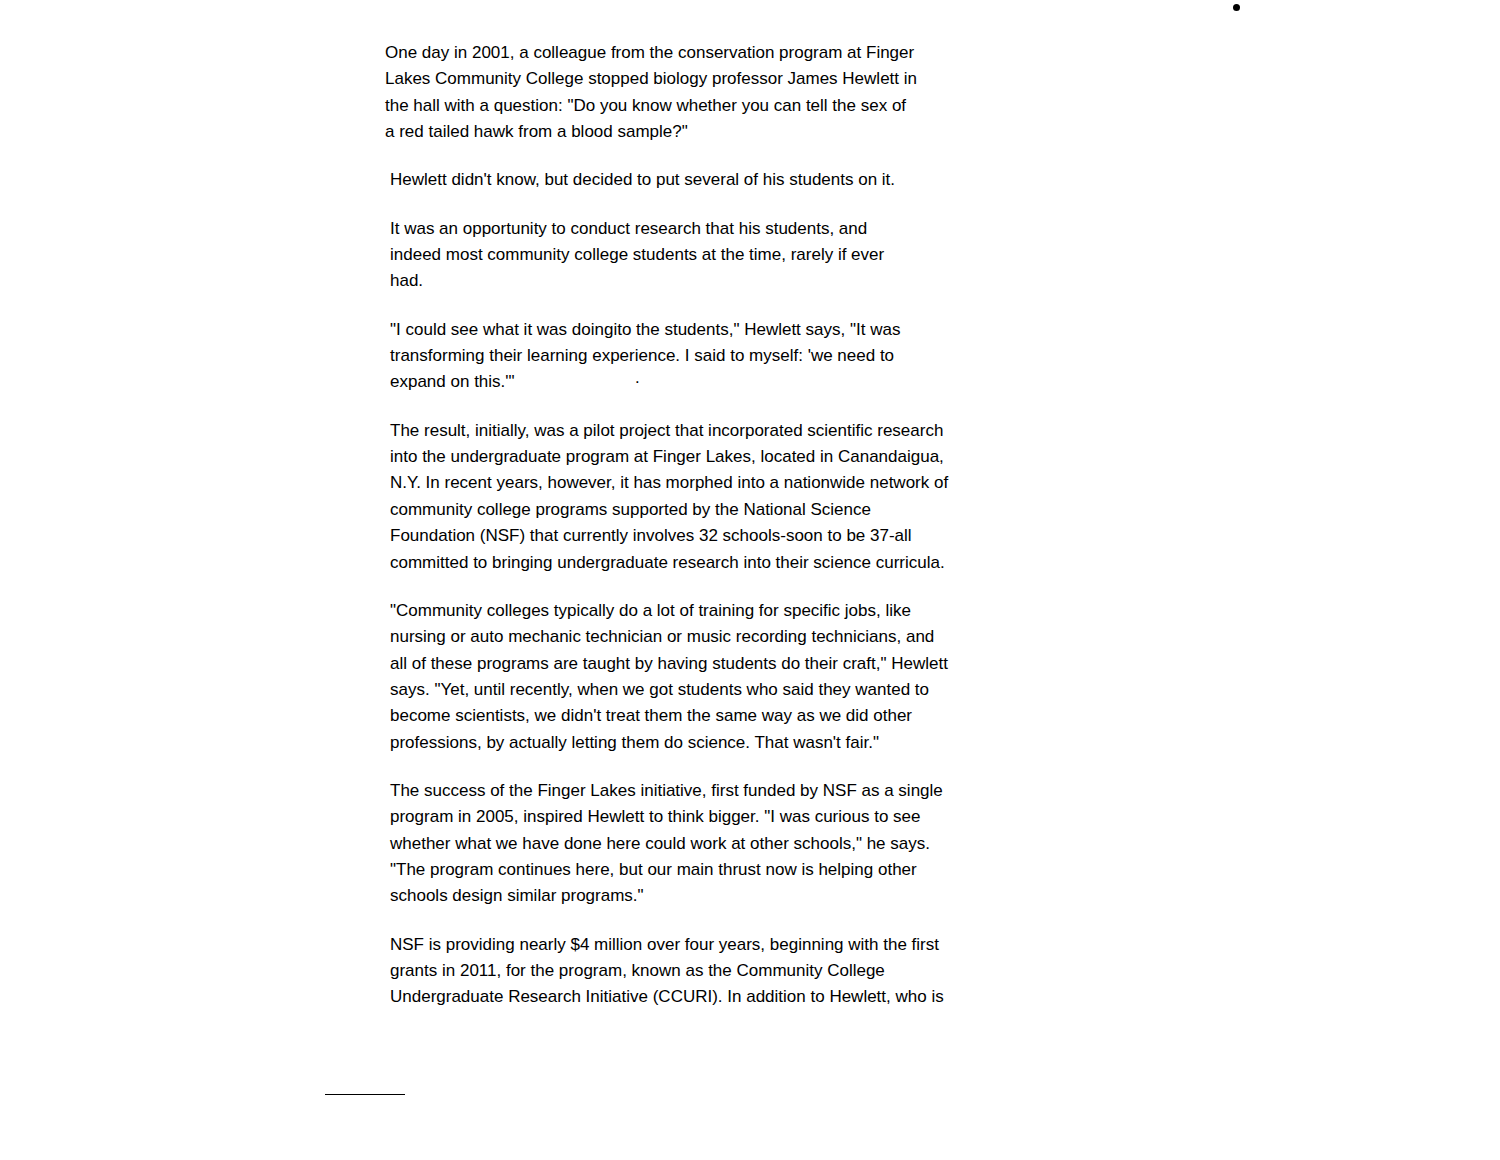One day in 2001, a colleague from the conservation program at Finger Lakes Community College stopped biology professor James Hewlett in the hall with a question: "Do you know whether you can tell the sex of a red tailed hawk from a blood sample?"
Hewlett didn't know, but decided to put several of his students on it.
It was an opportunity to conduct research that his students, and indeed most community college students at the time, rarely if ever had.
"I could see what it was doingito the students," Hewlett says, "It was transforming their learning experience. I said to myself: 'we need to expand on this.'"·
The result, initially, was a pilot project that incorporated scientific research into the undergraduate program at Finger Lakes, located in Canandaigua, N.Y. In recent years, however, it has morphed into a nationwide network of community college programs supported by the National Science Foundation (NSF) that currently involves 32 schools-soon to be 37-all committed to bringing undergraduate research into their science curricula.
"Community colleges typically do a lot of training for specific jobs, like nursing or auto mechanic technician or music recording technicians, and all of these programs are taught by having students do their craft," Hewlett says. "Yet, until recently, when we got students who said they wanted to become scientists, we didn't treat them the same way as we did other professions, by actually letting them do science. That wasn't fair."
The success of the Finger Lakes initiative, first funded by NSF as a single program in 2005, inspired Hewlett to think bigger. "I was curious to see whether what we have done here could work at other schools," he says. "The program continues here, but our main thrust now is helping other schools design similar programs."
NSF is providing nearly $4 million over four years, beginning with the first grants in 2011, for the program, known as the Community College Undergraduate Research Initiative (CCURI). In addition to Hewlett, who is